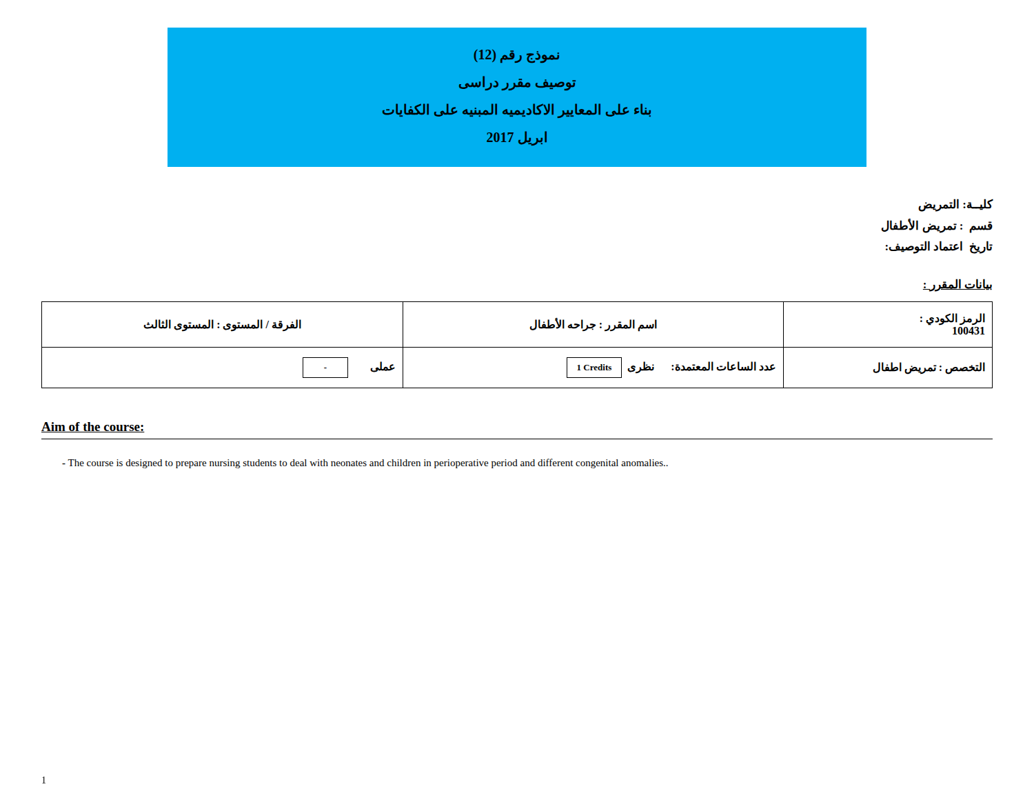نموذج رقم (12)
توصيف مقرر دراسى
بناء على المعايير الاكاديميه المبنيه على الكفايات
ابريل 2017
كليــة: التمريض
قسم : تمريض الأطفال
تاريخ اعتماد التوصيف:
بيانات المقرر :
| الرمز الكودي : 100431 | اسم المقرر : جراحه الأطفال | الفرقة / المستوى : المستوى الثالث |
| التخصص : تمريض اطفال | عدد الساعات المعتمدة: نظرى 1 Credits | عملى - |
Aim of the course:
- The course is designed to prepare nursing students to deal with neonates and children in perioperative period and different congenital anomalies..
1